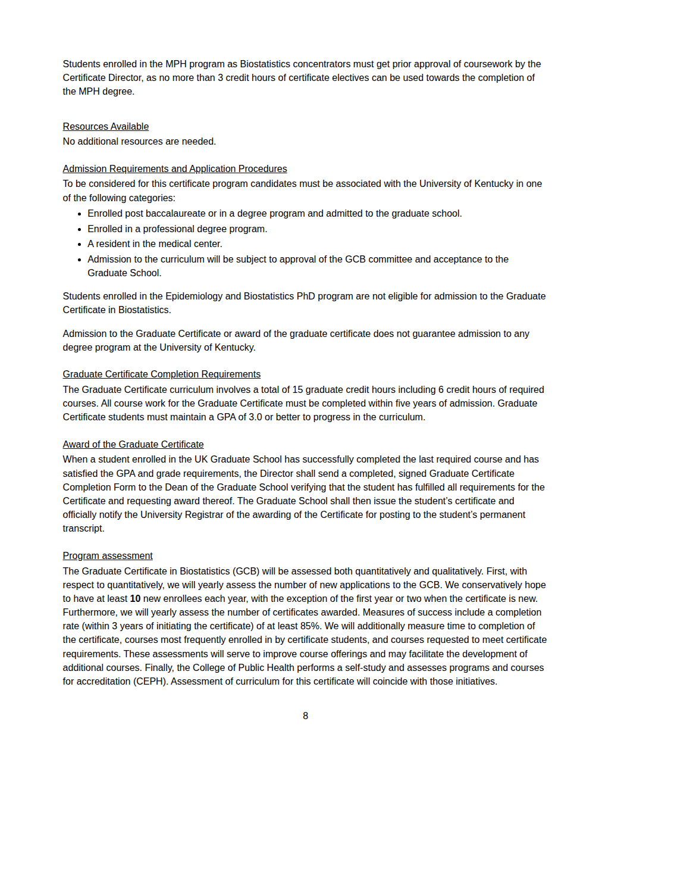Students enrolled in the MPH program as Biostatistics concentrators must get prior approval of coursework by the Certificate Director, as no more than 3 credit hours of certificate electives can be used towards the completion of the MPH degree.
Resources Available
No additional resources are needed.
Admission Requirements and Application Procedures
To be considered for this certificate program candidates must be associated with the University of Kentucky in one of the following categories:
Enrolled post baccalaureate or in a degree program and admitted to the graduate school.
Enrolled in a professional degree program.
A resident in the medical center.
Admission to the curriculum will be subject to approval of the GCB committee and acceptance to the Graduate School.
Students enrolled in the Epidemiology and Biostatistics PhD program are not eligible for admission to the Graduate Certificate in Biostatistics.
Admission to the Graduate Certificate or award of the graduate certificate does not guarantee admission to any degree program at the University of Kentucky.
Graduate Certificate Completion Requirements
The Graduate Certificate curriculum involves a total of 15 graduate credit hours including 6 credit hours of required courses. All course work for the Graduate Certificate must be completed within five years of admission. Graduate Certificate students must maintain a GPA of 3.0 or better to progress in the curriculum.
Award of the Graduate Certificate
When a student enrolled in the UK Graduate School has successfully completed the last required course and has satisfied the GPA and grade requirements, the Director shall send a completed, signed Graduate Certificate Completion Form to the Dean of the Graduate School verifying that the student has fulfilled all requirements for the Certificate and requesting award thereof. The Graduate School shall then issue the student’s certificate and officially notify the University Registrar of the awarding of the Certificate for posting to the student’s permanent transcript.
Program assessment
The Graduate Certificate in Biostatistics (GCB) will be assessed both quantitatively and qualitatively. First, with respect to quantitatively, we will yearly assess the number of new applications to the GCB. We conservatively hope to have at least 10 new enrollees each year, with the exception of the first year or two when the certificate is new. Furthermore, we will yearly assess the number of certificates awarded. Measures of success include a completion rate (within 3 years of initiating the certificate) of at least 85%. We will additionally measure time to completion of the certificate, courses most frequently enrolled in by certificate students, and courses requested to meet certificate requirements. These assessments will serve to improve course offerings and may facilitate the development of additional courses. Finally, the College of Public Health performs a self-study and assesses programs and courses for accreditation (CEPH). Assessment of curriculum for this certificate will coincide with those initiatives.
8